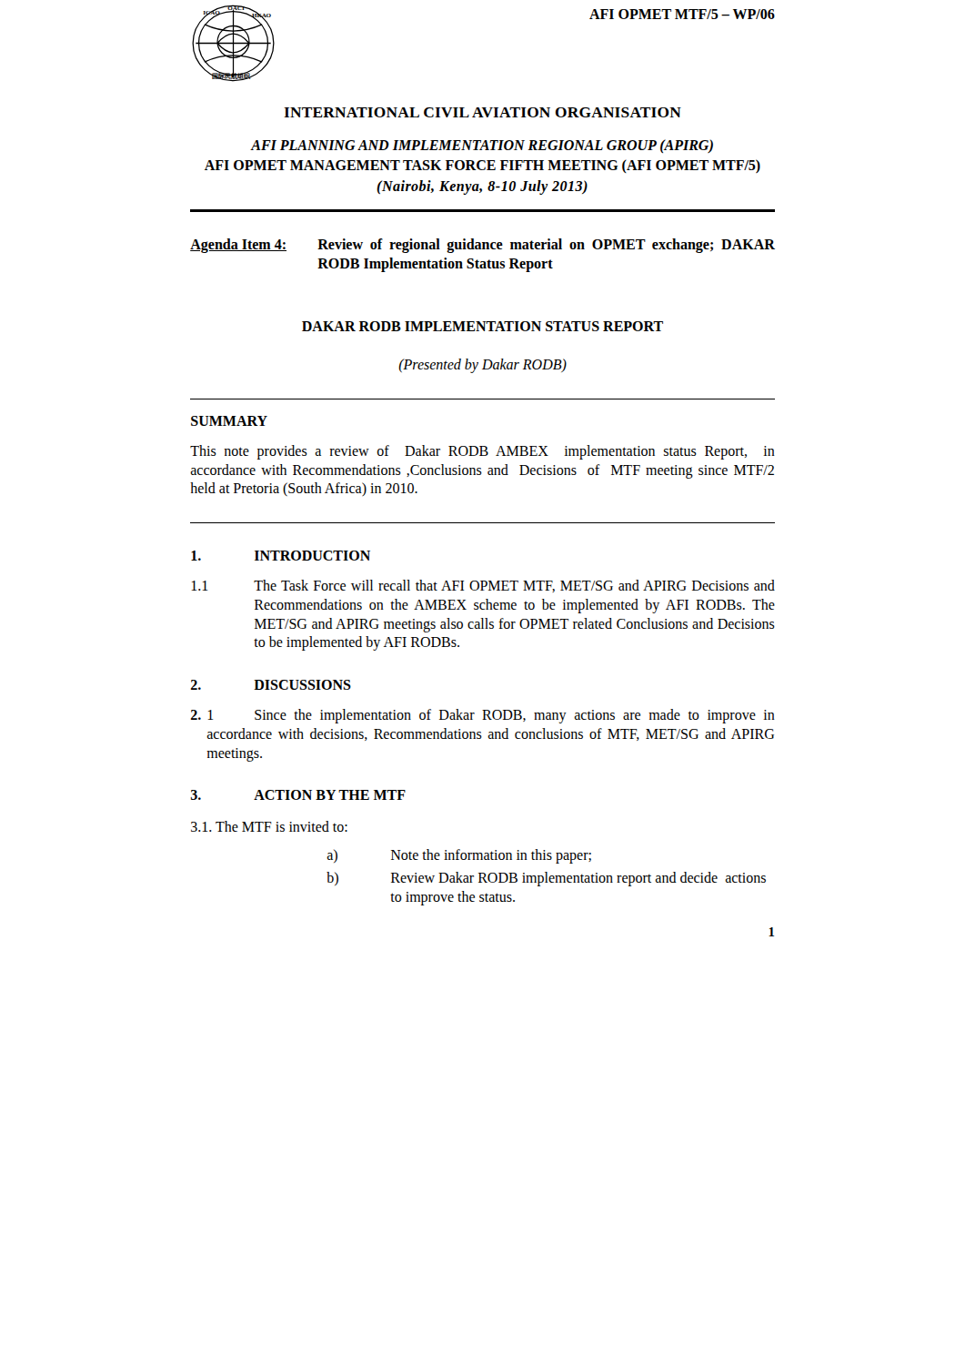AFI OPMET MTF/5 – WP/06
INTERNATIONAL CIVIL AVIATION ORGANISATION
AFI PLANNING AND IMPLEMENTATION REGIONAL GROUP (APIRG)
AFI OPMET MANAGEMENT TASK FORCE FIFTH MEETING (AFI OPMET MTF/5)
(Nairobi, Kenya, 8-10 July 2013)
Agenda Item 4:
Review of regional guidance material on OPMET exchange; DAKAR RODB Implementation Status Report
DAKAR RODB IMPLEMENTATION STATUS REPORT
(Presented by Dakar RODB)
SUMMARY
This note provides a review of Dakar RODB AMBEX implementation status Report, in accordance with Recommendations ,Conclusions and Decisions of MTF meeting since MTF/2 held at Pretoria (South Africa) in 2010.
1.
INTRODUCTION
1.1
The Task Force will recall that AFI OPMET MTF, MET/SG and APIRG Decisions and Recommendations on the AMBEX scheme to be implemented by AFI RODBs. The MET/SG and APIRG meetings also calls for OPMET related Conclusions and Decisions to be implemented by AFI RODBs.
2.
DISCUSSIONS
2.
1 Since the implementation of Dakar RODB, many actions are made to improve in accordance with decisions, Recommendations and conclusions of MTF, MET/SG and APIRG meetings.
3.
ACTION BY THE MTF
3.1. The MTF is invited to:
a)
Note the information in this paper;
b)
Review Dakar RODB implementation report and decide actions to improve the status.
1